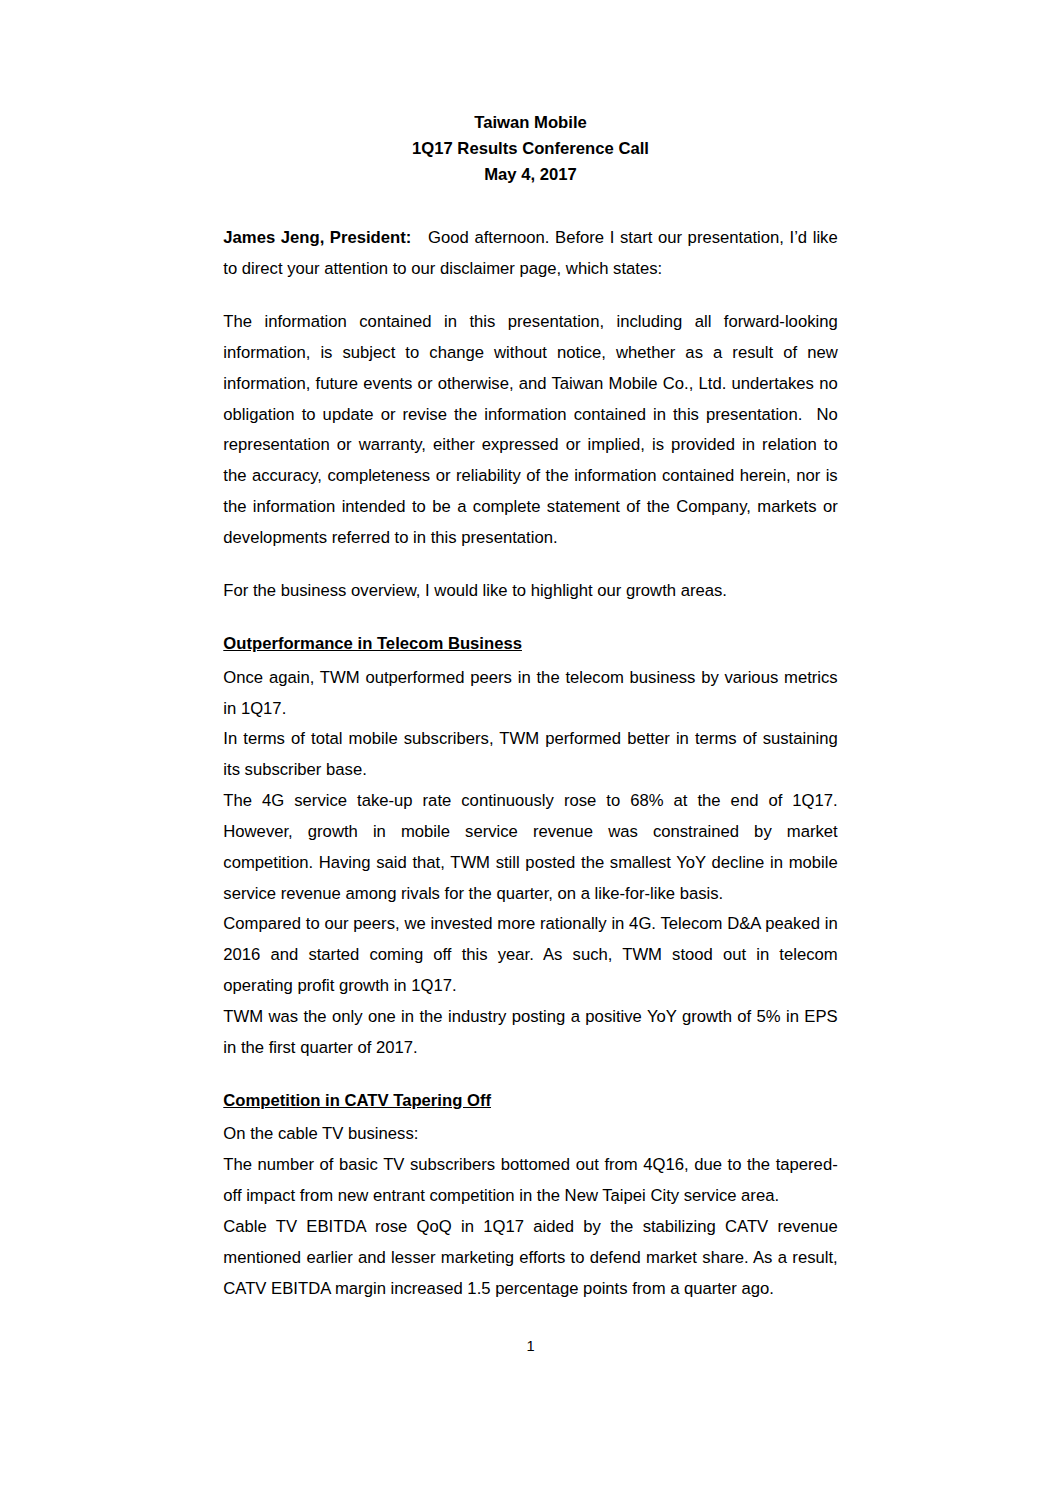Taiwan Mobile
1Q17 Results Conference Call
May 4, 2017
James Jeng, President: Good afternoon. Before I start our presentation, I’d like to direct your attention to our disclaimer page, which states:
The information contained in this presentation, including all forward-looking information, is subject to change without notice, whether as a result of new information, future events or otherwise, and Taiwan Mobile Co., Ltd. undertakes no obligation to update or revise the information contained in this presentation. No representation or warranty, either expressed or implied, is provided in relation to the accuracy, completeness or reliability of the information contained herein, nor is the information intended to be a complete statement of the Company, markets or developments referred to in this presentation.
For the business overview, I would like to highlight our growth areas.
Outperformance in Telecom Business
Once again, TWM outperformed peers in the telecom business by various metrics in 1Q17.
In terms of total mobile subscribers, TWM performed better in terms of sustaining its subscriber base.
The 4G service take-up rate continuously rose to 68% at the end of 1Q17. However, growth in mobile service revenue was constrained by market competition. Having said that, TWM still posted the smallest YoY decline in mobile service revenue among rivals for the quarter, on a like-for-like basis.
Compared to our peers, we invested more rationally in 4G. Telecom D&A peaked in 2016 and started coming off this year. As such, TWM stood out in telecom operating profit growth in 1Q17.
TWM was the only one in the industry posting a positive YoY growth of 5% in EPS in the first quarter of 2017.
Competition in CATV Tapering Off
On the cable TV business:
The number of basic TV subscribers bottomed out from 4Q16, due to the tapered-off impact from new entrant competition in the New Taipei City service area.
Cable TV EBITDA rose QoQ in 1Q17 aided by the stabilizing CATV revenue mentioned earlier and lesser marketing efforts to defend market share. As a result, CATV EBITDA margin increased 1.5 percentage points from a quarter ago.
1